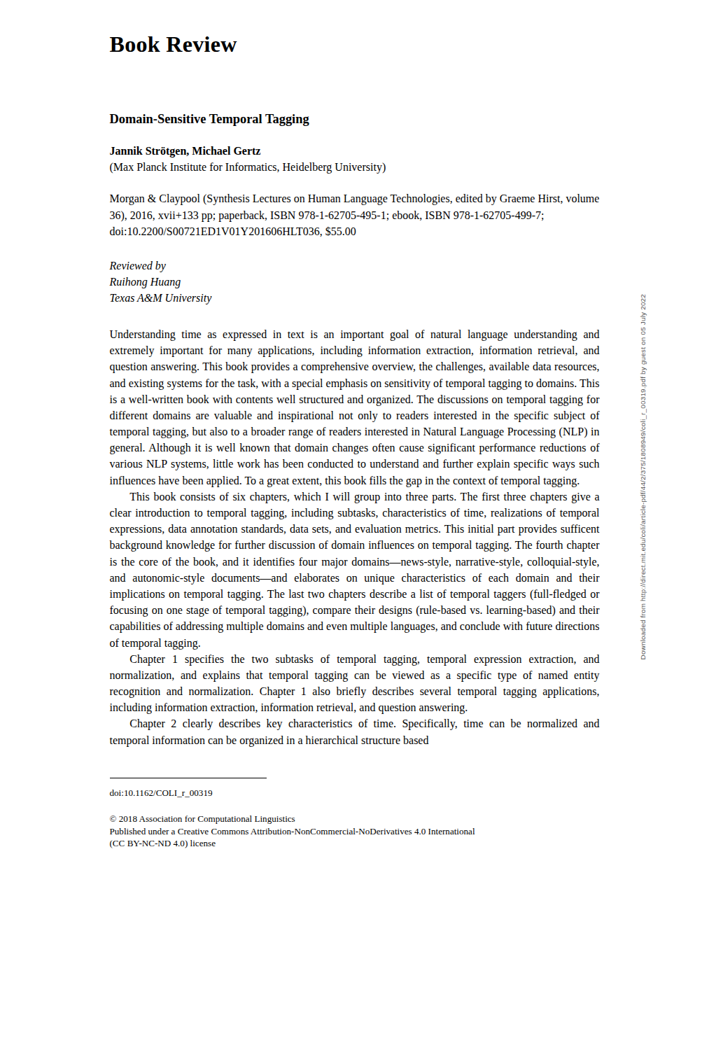Downloaded from http://direct.mit.edu/coli/article-pdf/44/2/375/1808949/coli_r_00319.pdf by guest on 05 July 2022
Book Review
Domain-Sensitive Temporal Tagging
Jannik Strötgen, Michael Gertz
(Max Planck Institute for Informatics, Heidelberg University)
Morgan & Claypool (Synthesis Lectures on Human Language Technologies, edited by Graeme Hirst, volume 36), 2016, xvii+133 pp; paperback, ISBN 978-1-62705-495-1; ebook, ISBN 978-1-62705-499-7; doi:10.2200/S00721ED1V01Y201606HLT036, $55.00
Reviewed by
Ruihong Huang
Texas A&M University
Understanding time as expressed in text is an important goal of natural language understanding and extremely important for many applications, including information extraction, information retrieval, and question answering. This book provides a comprehensive overview, the challenges, available data resources, and existing systems for the task, with a special emphasis on sensitivity of temporal tagging to domains. This is a well-written book with contents well structured and organized. The discussions on temporal tagging for different domains are valuable and inspirational not only to readers interested in the specific subject of temporal tagging, but also to a broader range of readers interested in Natural Language Processing (NLP) in general. Although it is well known that domain changes often cause significant performance reductions of various NLP systems, little work has been conducted to understand and further explain specific ways such influences have been applied. To a great extent, this book fills the gap in the context of temporal tagging.
This book consists of six chapters, which I will group into three parts. The first three chapters give a clear introduction to temporal tagging, including subtasks, characteristics of time, realizations of temporal expressions, data annotation standards, data sets, and evaluation metrics. This initial part provides sufficent background knowledge for further discussion of domain influences on temporal tagging. The fourth chapter is the core of the book, and it identifies four major domains—news-style, narrative-style, colloquial-style, and autonomic-style documents—and elaborates on unique characteristics of each domain and their implications on temporal tagging. The last two chapters describe a list of temporal taggers (full-fledged or focusing on one stage of temporal tagging), compare their designs (rule-based vs. learning-based) and their capabilities of addressing multiple domains and even multiple languages, and conclude with future directions of temporal tagging.
Chapter 1 specifies the two subtasks of temporal tagging, temporal expression extraction, and normalization, and explains that temporal tagging can be viewed as a specific type of named entity recognition and normalization. Chapter 1 also briefly describes several temporal tagging applications, including information extraction, information retrieval, and question answering.
Chapter 2 clearly describes key characteristics of time. Specifically, time can be normalized and temporal information can be organized in a hierarchical structure based
doi:10.1162/COLI_r_00319
© 2018 Association for Computational Linguistics
Published under a Creative Commons Attribution-NonCommercial-NoDerivatives 4.0 International
(CC BY-NC-ND 4.0) license